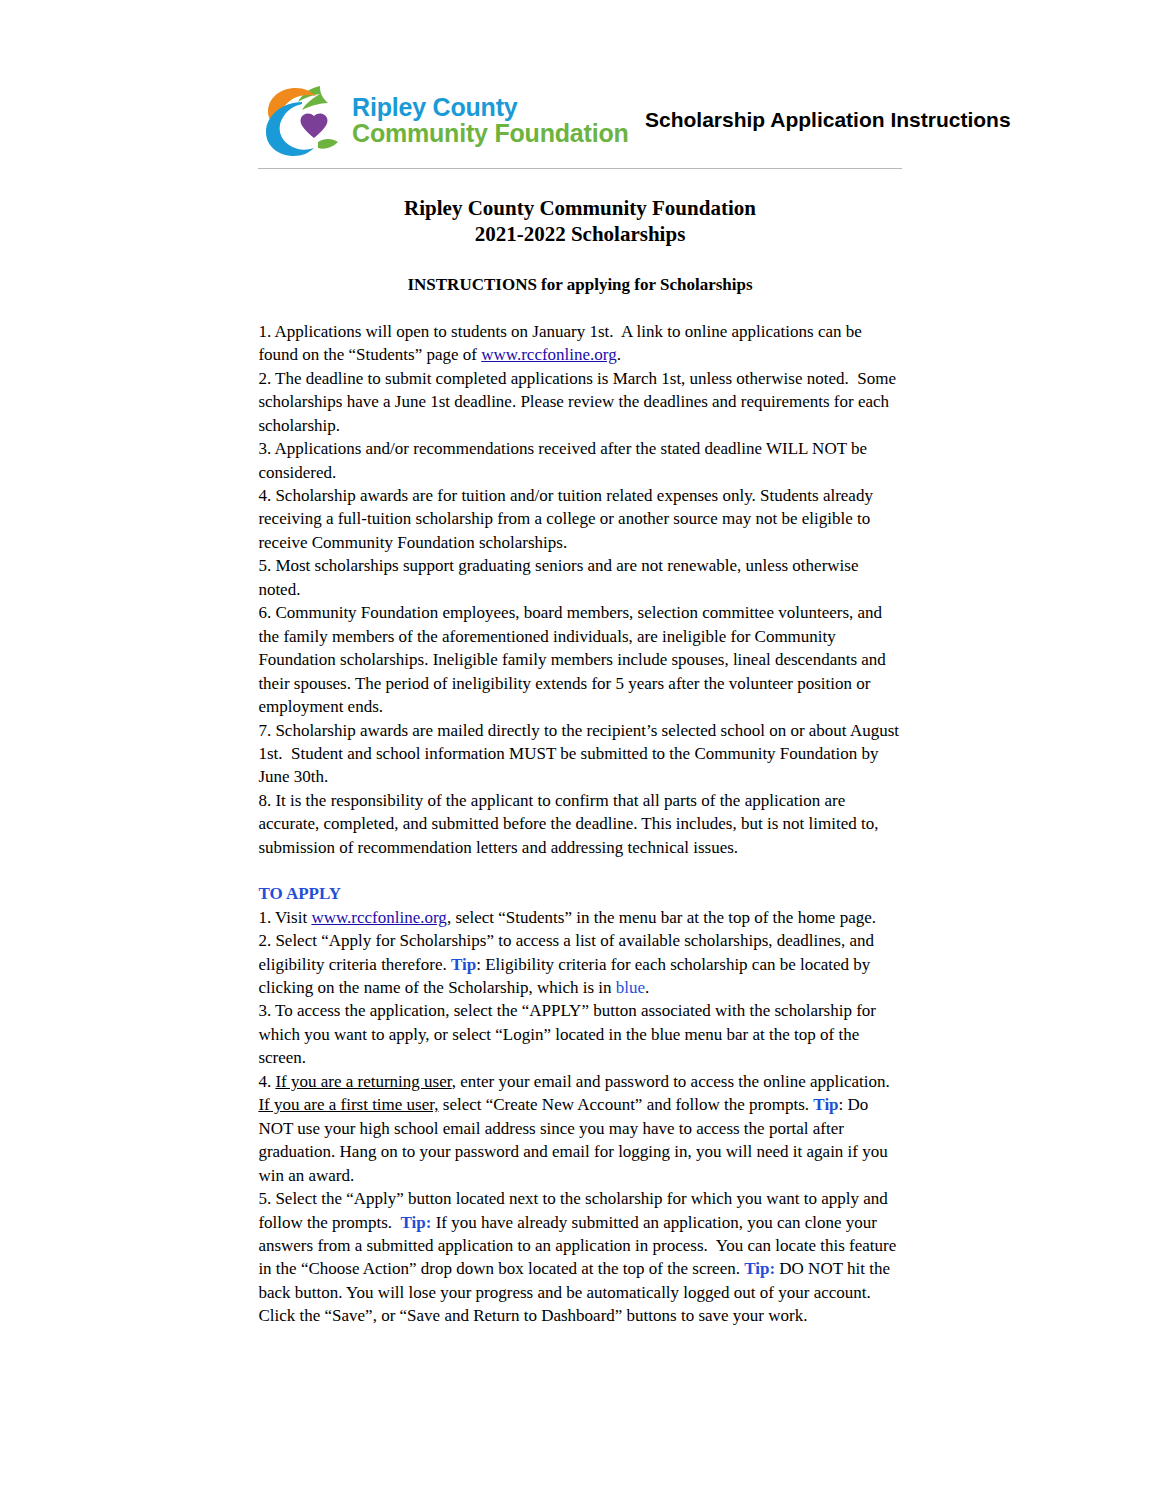Ripley County Community Foundation
Scholarship Application Instructions
Ripley County Community Foundation
2021-2022 Scholarships
INSTRUCTIONS for applying for Scholarships
1. Applications will open to students on January 1st. A link to online applications can be found on the “Students” page of www.rccfonline.org.
2. The deadline to submit completed applications is March 1st, unless otherwise noted. Some scholarships have a June 1st deadline. Please review the deadlines and requirements for each scholarship.
3. Applications and/or recommendations received after the stated deadline WILL NOT be considered.
4. Scholarship awards are for tuition and/or tuition related expenses only. Students already receiving a full-tuition scholarship from a college or another source may not be eligible to receive Community Foundation scholarships.
5. Most scholarships support graduating seniors and are not renewable, unless otherwise noted.
6. Community Foundation employees, board members, selection committee volunteers, and the family members of the aforementioned individuals, are ineligible for Community Foundation scholarships. Ineligible family members include spouses, lineal descendants and their spouses. The period of ineligibility extends for 5 years after the volunteer position or employment ends.
7. Scholarship awards are mailed directly to the recipient’s selected school on or about August 1st. Student and school information MUST be submitted to the Community Foundation by June 30th.
8. It is the responsibility of the applicant to confirm that all parts of the application are accurate, completed, and submitted before the deadline. This includes, but is not limited to, submission of recommendation letters and addressing technical issues.
TO APPLY
1. Visit www.rccfonline.org, select “Students” in the menu bar at the top of the home page.
2. Select “Apply for Scholarships” to access a list of available scholarships, deadlines, and eligibility criteria therefore. Tip: Eligibility criteria for each scholarship can be located by clicking on the name of the Scholarship, which is in blue.
3. To access the application, select the “APPLY” button associated with the scholarship for which you want to apply, or select “Login” located in the blue menu bar at the top of the screen.
4. If you are a returning user, enter your email and password to access the online application. If you are a first time user, select “Create New Account” and follow the prompts. Tip: Do NOT use your high school email address since you may have to access the portal after graduation. Hang on to your password and email for logging in, you will need it again if you win an award.
5. Select the “Apply” button located next to the scholarship for which you want to apply and follow the prompts. Tip: If you have already submitted an application, you can clone your answers from a submitted application to an application in process. You can locate this feature in the “Choose Action” drop down box located at the top of the screen. Tip: DO NOT hit the back button. You will lose your progress and be automatically logged out of your account. Click the “Save”, or “Save and Return to Dashboard” buttons to save your work.